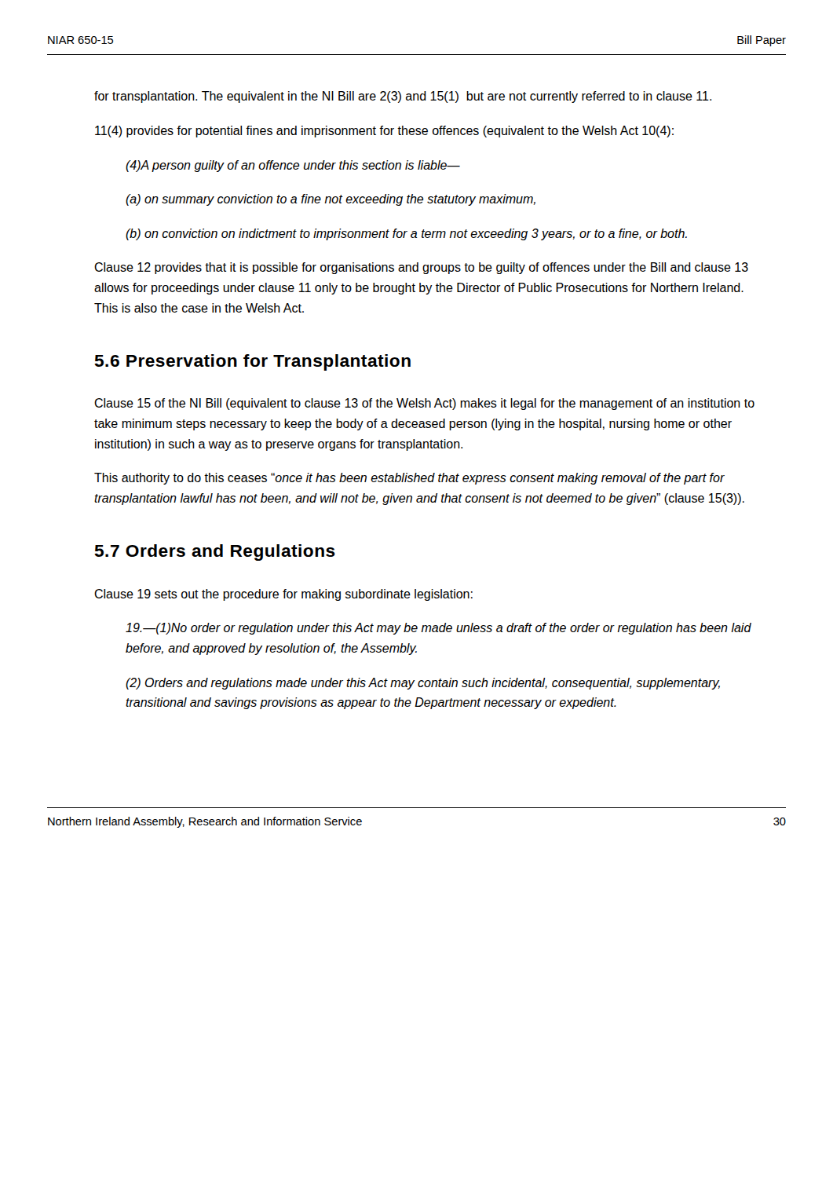NIAR 650-15 Bill Paper
for transplantation. The equivalent in the NI Bill are 2(3) and 15(1) but are not currently referred to in clause 11.
11(4) provides for potential fines and imprisonment for these offences (equivalent to the Welsh Act 10(4):
(4)A person guilty of an offence under this section is liable—
(a) on summary conviction to a fine not exceeding the statutory maximum,
(b) on conviction on indictment to imprisonment for a term not exceeding 3 years, or to a fine, or both.
Clause 12 provides that it is possible for organisations and groups to be guilty of offences under the Bill and clause 13 allows for proceedings under clause 11 only to be brought by the Director of Public Prosecutions for Northern Ireland. This is also the case in the Welsh Act.
5.6 Preservation for Transplantation
Clause 15 of the NI Bill (equivalent to clause 13 of the Welsh Act) makes it legal for the management of an institution to take minimum steps necessary to keep the body of a deceased person (lying in the hospital, nursing home or other institution) in such a way as to preserve organs for transplantation.
This authority to do this ceases “once it has been established that express consent making removal of the part for transplantation lawful has not been, and will not be, given and that consent is not deemed to be given” (clause 15(3)).
5.7 Orders and Regulations
Clause 19 sets out the procedure for making subordinate legislation:
19.—(1)No order or regulation under this Act may be made unless a draft of the order or regulation has been laid before, and approved by resolution of, the Assembly.
(2) Orders and regulations made under this Act may contain such incidental, consequential, supplementary, transitional and savings provisions as appear to the Department necessary or expedient.
Northern Ireland Assembly, Research and Information Service 30